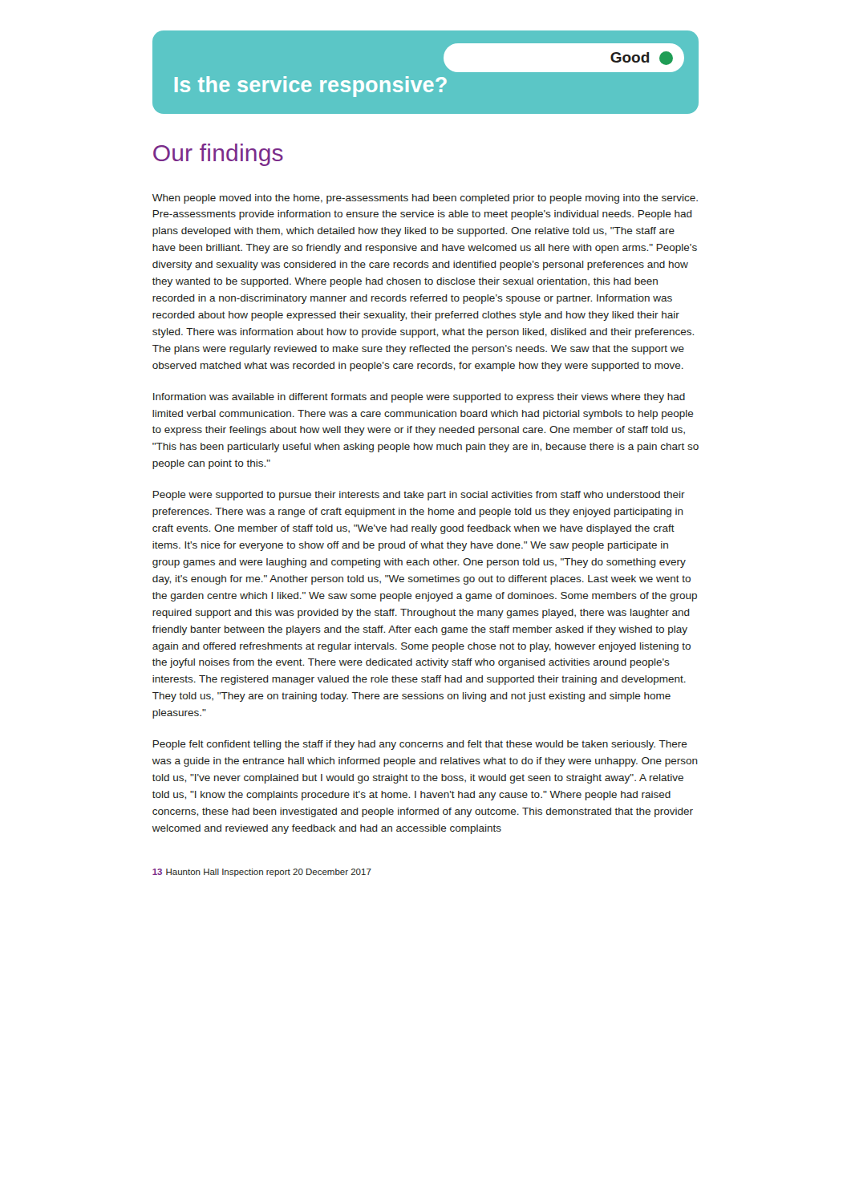Good
Is the service responsive?
Our findings
When people moved into the home, pre-assessments had been completed prior to people moving into the service. Pre-assessments provide information to ensure the service is able to meet people's individual needs. People had plans developed with them, which detailed how they liked to be supported. One relative told us, "The staff are have been brilliant. They are so friendly and responsive and have welcomed us all here with open arms." People's diversity and sexuality was considered in the care records and identified people's personal preferences and how they wanted to be supported. Where people had chosen to disclose their sexual orientation, this had been recorded in a non-discriminatory manner and records referred to people's spouse or partner. Information was recorded about how people expressed their sexuality, their preferred clothes style and how they liked their hair styled. There was information about how to provide support, what the person liked, disliked and their preferences. The plans were regularly reviewed to make sure they reflected the person's needs. We saw that the support we observed matched what was recorded in people's care records, for example how they were supported to move.
Information was available in different formats and people were supported to express their views where they had limited verbal communication. There was a care communication board which had pictorial symbols to help people to express their feelings about how well they were or if they needed personal care. One member of staff told us, "This has been particularly useful when asking people how much pain they are in, because there is a pain chart so people can point to this."
People were supported to pursue their interests and take part in social activities from staff who understood their preferences. There was a range of craft equipment in the home and people told us they enjoyed participating in craft events. One member of staff told us, "We've had really good feedback when we have displayed the craft items. It's nice for everyone to show off and be proud of what they have done." We saw people participate in group games and were laughing and competing with each other. One person told us, "They do something every day, it's enough for me." Another person told us, "We sometimes go out to different places. Last week we went to the garden centre which I liked." We saw some people enjoyed a game of dominoes. Some members of the group required support and this was provided by the staff. Throughout the many games played, there was laughter and friendly banter between the players and the staff. After each game the staff member asked if they wished to play again and offered refreshments at regular intervals. Some people chose not to play, however enjoyed listening to the joyful noises from the event. There were dedicated activity staff who organised activities around people's interests. The registered manager valued the role these staff had and supported their training and development. They told us, "They are on training today. There are sessions on living and not just existing and simple home pleasures."
People felt confident telling the staff if they had any concerns and felt that these would be taken seriously. There was a guide in the entrance hall which informed people and relatives what to do if they were unhappy. One person told us, "I've never complained but I would go straight to the boss, it would get seen to straight away". A relative told us, "I know the complaints procedure it's at home. I haven't had any cause to." Where people had raised concerns, these had been investigated and people informed of any outcome. This demonstrated that the provider welcomed and reviewed any feedback and had an accessible complaints
13 Haunton Hall Inspection report 20 December 2017